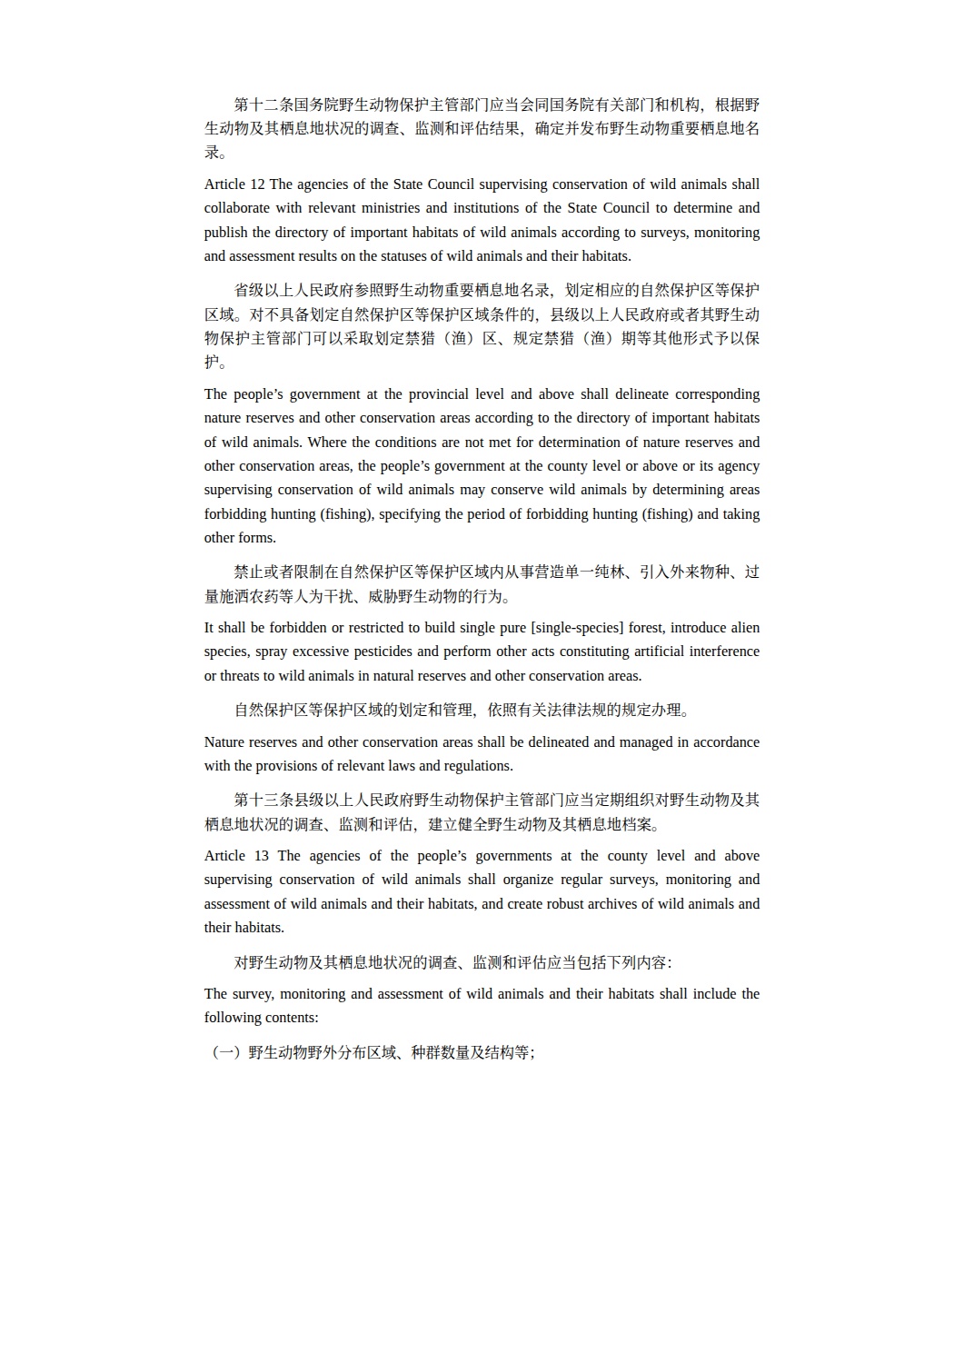第十二条国务院野生动物保护主管部门应当会同国务院有关部门和机构，根据野生动物及其栖息地状况的调查、监测和评估结果，确定并发布野生动物重要栖息地名录。
Article 12 The agencies of the State Council supervising conservation of wild animals shall collaborate with relevant ministries and institutions of the State Council to determine and publish the directory of important habitats of wild animals according to surveys, monitoring and assessment results on the statuses of wild animals and their habitats.
省级以上人民政府参照野生动物重要栖息地名录，划定相应的自然保护区等保护区域。对不具备划定自然保护区等保护区域条件的，县级以上人民政府或者其野生动物保护主管部门可以采取划定禁猎（渔）区、规定禁猎（渔）期等其他形式予以保护。
The people’s government at the provincial level and above shall delineate corresponding nature reserves and other conservation areas according to the directory of important habitats of wild animals. Where the conditions are not met for determination of nature reserves and other conservation areas, the people’s government at the county level or above or its agency supervising conservation of wild animals may conserve wild animals by determining areas forbidding hunting (fishing), specifying the period of forbidding hunting (fishing) and taking other forms.
禁止或者限制在自然保护区等保护区域内从事营造单一纯林、引入外来物种、过量施洒农药等人为干扰、威胁野生动物的行为。
It shall be forbidden or restricted to build single pure [single-species] forest, introduce alien species, spray excessive pesticides and perform other acts constituting artificial interference or threats to wild animals in natural reserves and other conservation areas.
自然保护区等保护区域的划定和管理，依照有关法律法规的规定办理。
Nature reserves and other conservation areas shall be delineated and managed in accordance with the provisions of relevant laws and regulations.
第十三条县级以上人民政府野生动物保护主管部门应当定期组织对野生动物及其栖息地状况的调查、监测和评估，建立健全野生动物及其栖息地档案。
Article 13 The agencies of the people’s governments at the county level and above supervising conservation of wild animals shall organize regular surveys, monitoring and assessment of wild animals and their habitats, and create robust archives of wild animals and their habitats.
对野生动物及其栖息地状况的调查、监测和评估应当包括下列内容：
The survey, monitoring and assessment of wild animals and their habitats shall include the following contents:
（一）野生动物野外分布区域、种群数量及结构等；